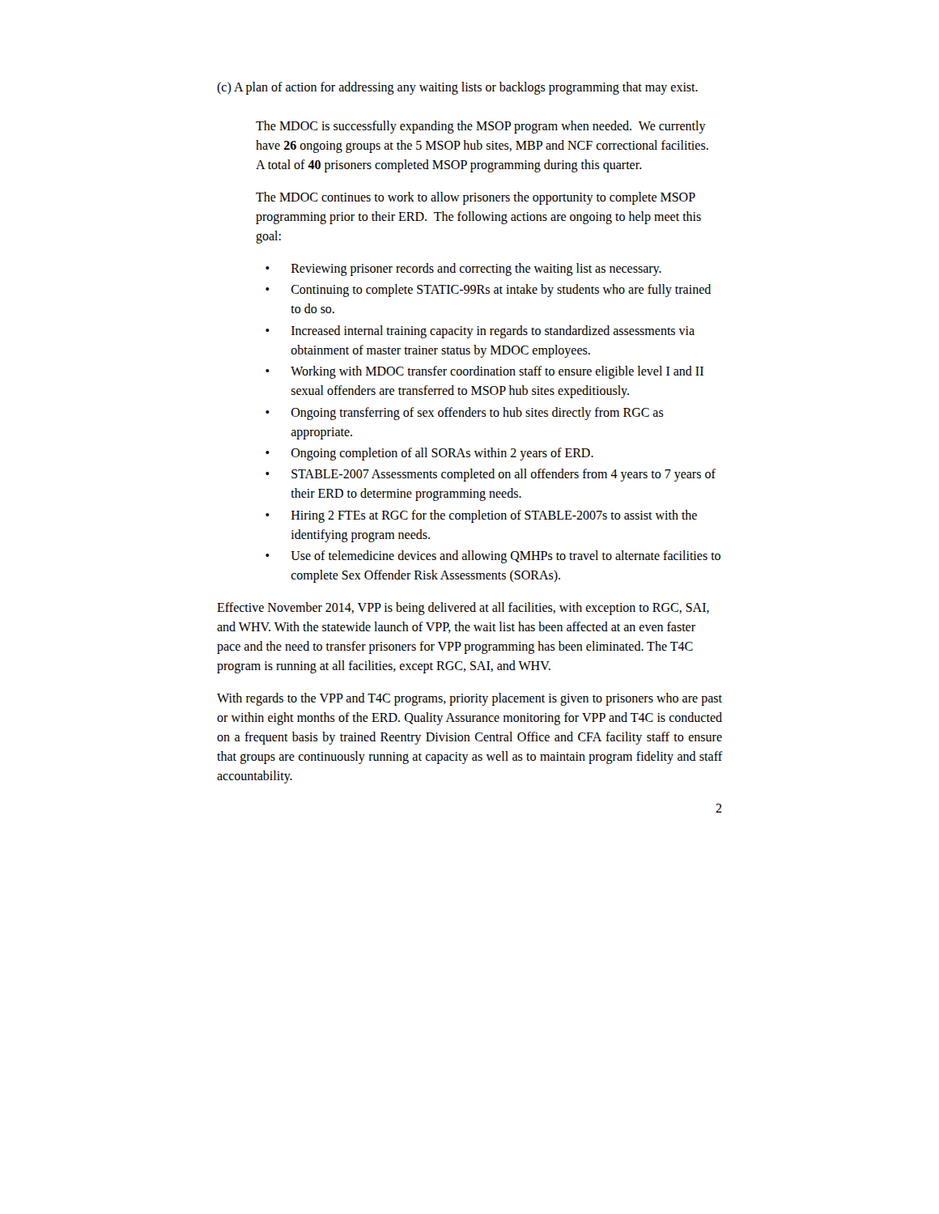(c) A plan of action for addressing any waiting lists or backlogs programming that may exist.
The MDOC is successfully expanding the MSOP program when needed. We currently have 26 ongoing groups at the 5 MSOP hub sites, MBP and NCF correctional facilities. A total of 40 prisoners completed MSOP programming during this quarter.
The MDOC continues to work to allow prisoners the opportunity to complete MSOP programming prior to their ERD. The following actions are ongoing to help meet this goal:
Reviewing prisoner records and correcting the waiting list as necessary.
Continuing to complete STATIC-99Rs at intake by students who are fully trained to do so.
Increased internal training capacity in regards to standardized assessments via obtainment of master trainer status by MDOC employees.
Working with MDOC transfer coordination staff to ensure eligible level I and II sexual offenders are transferred to MSOP hub sites expeditiously.
Ongoing transferring of sex offenders to hub sites directly from RGC as appropriate.
Ongoing completion of all SORAs within 2 years of ERD.
STABLE-2007 Assessments completed on all offenders from 4 years to 7 years of their ERD to determine programming needs.
Hiring 2 FTEs at RGC for the completion of STABLE-2007s to assist with the identifying program needs.
Use of telemedicine devices and allowing QMHPs to travel to alternate facilities to complete Sex Offender Risk Assessments (SORAs).
Effective November 2014, VPP is being delivered at all facilities, with exception to RGC, SAI, and WHV. With the statewide launch of VPP, the wait list has been affected at an even faster pace and the need to transfer prisoners for VPP programming has been eliminated. The T4C program is running at all facilities, except RGC, SAI, and WHV.
With regards to the VPP and T4C programs, priority placement is given to prisoners who are past or within eight months of the ERD. Quality Assurance monitoring for VPP and T4C is conducted on a frequent basis by trained Reentry Division Central Office and CFA facility staff to ensure that groups are continuously running at capacity as well as to maintain program fidelity and staff accountability.
2